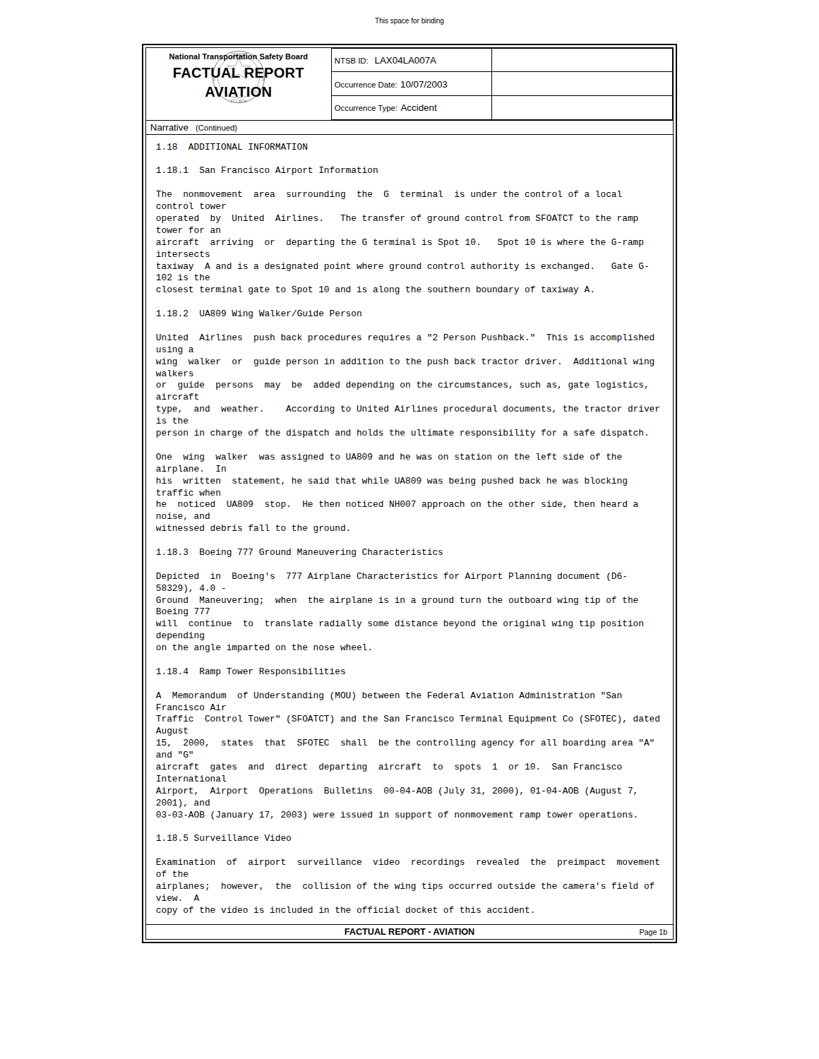This space for binding
| TRANSP ETY BOA O R A D National Transportation Safety Board FACTUAL REPORT AVIATION | NTSB ID: LAX04LA007A | |
| Occurrence Date: 10/07/2003 | |
| Occurrence Type: Accident | |
Narrative(Continued)
1.18  ADDITIONAL INFORMATION

1.18.1  San Francisco Airport Information

The  nonmovement  area  surrounding  the  G  terminal  is under the control of a local control tower
operated  by  United  Airlines.   The transfer of ground control from SFOATCT to the ramp tower for an
aircraft  arriving  or  departing the G terminal is Spot 10.   Spot 10 is where the G-ramp intersects
taxiway  A and is a designated point where ground control authority is exchanged.   Gate G-102 is the
closest terminal gate to Spot 10 and is along the southern boundary of taxiway A.

1.18.2  UA809 Wing Walker/Guide Person

United  Airlines  push back procedures requires a "2 Person Pushback."  This is accomplished using a
wing  walker  or  guide person in addition to the push back tractor driver.  Additional wing walkers
or  guide  persons  may  be  added depending on the circumstances, such as, gate logistics, aircraft
type,  and  weather.    According to United Airlines procedural documents, the tractor driver is the
person in charge of the dispatch and holds the ultimate responsibility for a safe dispatch.

One  wing  walker  was assigned to UA809 and he was on station on the left side of the airplane.  In
his  written  statement, he said that while UA809 was being pushed back he was blocking traffic when
he  noticed  UA809  stop.  He then noticed NH007 approach on the other side, then heard a noise, and
witnessed debris fall to the ground.

1.18.3  Boeing 777 Ground Maneuvering Characteristics

Depicted  in  Boeing's  777 Airplane Characteristics for Airport Planning document (D6-58329), 4.0 -
Ground  Maneuvering;  when  the airplane is in a ground turn the outboard wing tip of the Boeing 777
will  continue  to  translate radially some distance beyond the original wing tip position depending
on the angle imparted on the nose wheel.

1.18.4  Ramp Tower Responsibilities

A  Memorandum  of Understanding (MOU) between the Federal Aviation Administration "San Francisco Air
Traffic  Control Tower" (SFOATCT) and the San Francisco Terminal Equipment Co (SFOTEC), dated August
15,  2000,  states  that  SFOTEC  shall  be the controlling agency for all boarding area "A" and "G"
aircraft  gates  and  direct  departing  aircraft  to  spots  1  or 10.  San Francisco International
Airport,  Airport  Operations  Bulletins  00-04-AOB (July 31, 2000), 01-04-AOB (August 7, 2001), and
03-03-AOB (January 17, 2003) were issued in support of nonmovement ramp tower operations.

1.18.5 Surveillance Video

Examination  of  airport  surveillance  video  recordings  revealed  the  preimpact  movement of the
airplanes;  however,  the  collision of the wing tips occurred outside the camera's field of view.  A
copy of the video is included in the official docket of this accident.
FACTUAL REPORT - AVIATION Page 1b